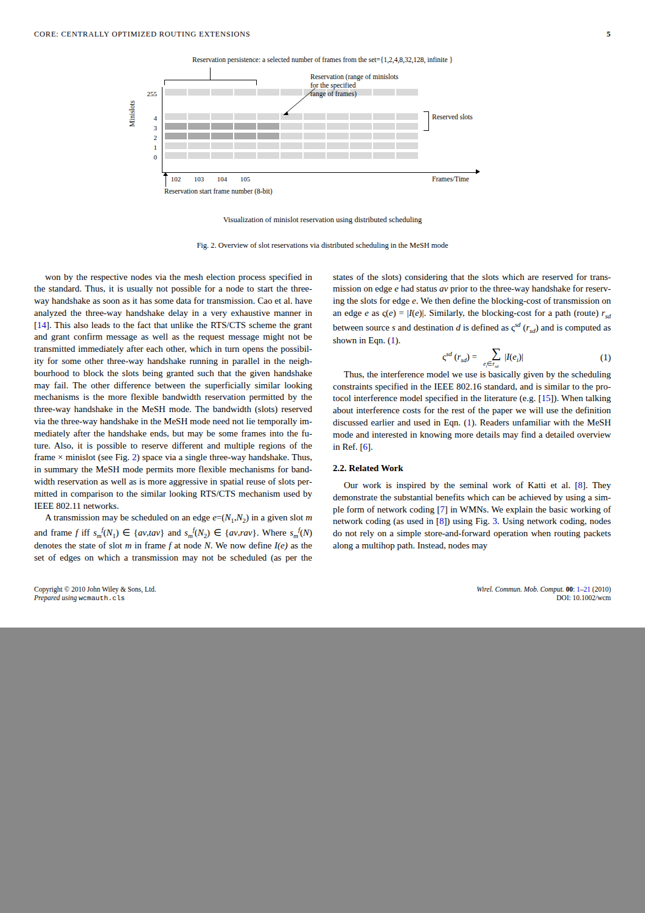CORE: Centrally Optimized Routing Extensions 5
Reservation persistence: a selected number of frames from the set={1,2,4,8,32,128, infinite }
Minislots
255
4
3
2
1
0
102
103
104
105
Frames/Time
Reservation (range of minislots
for the specified
range of frames)
Reserved slots
Reservation start frame number (8-bit)
Visualization of minislot reservation using distributed scheduling
Fig. 2. Overview of slot reservations via distributed scheduling in the MeSH mode
won by the respective nodes via the mesh election process specified in the standard. Thus, it is usually not possible for a node to start the three-way handshake as soon as it has some data for transmission. Cao et al. have analyzed the three-way handshake delay in a very exhaustive manner in [14]. This also leads to the fact that unlike the RTS/CTS scheme the grant and grant confirm message as well as the request message might not be transmitted immediately after each other, which in turn opens the possibility for some other three-way handshake running in parallel in the neighbourhood to block the slots being granted such that the given handshake may fail. The other difference between the superficially similar looking mechanisms is the more flexible bandwidth reservation permitted by the three-way handshake in the MeSH mode. The bandwidth (slots) reserved via the three-way handshake in the MeSH mode need not lie temporally immediately after the handshake ends, but may be some frames into the future. Also, it is possible to reserve different and multiple regions of the frame × minislot (see Fig. 2) space via a single three-way handshake. Thus, in summary the MeSH mode permits more flexible mechanisms for bandwidth reservation as well as is more aggressive in spatial reuse of slots permitted in comparison to the similar looking RTS/CTS mechanism used by IEEE 802.11 networks.
A transmission may be scheduled on an edge e=(N1,N2) in a given slot m and frame f iff smf(N1) ∈ {av,tav} and smf(N2) ∈ {av,rav}. Where smf(N) denotes the state of slot m in frame f at node N. We now define I(e) as the set of edges on which a transmission may not be scheduled (as per the states of the slots) considering that the slots which are reserved for transmission on edge e had status av prior to the three-way handshake for reserving the slots for edge e. We then define the blocking-cost of transmission on an edge e as ς(e) = |I(e)|. Similarly, the blocking-cost for a path (route) rsd between source s and destination d is defined as ςsd (rsd) and is computed as shown in Eqn. (1).
ςsd (rsd) = ∑
ei∈rsd |I(ei)| (1)
Thus, the interference model we use is basically given by the scheduling constraints specified in the IEEE 802.16 standard, and is similar to the protocol interference model specified in the literature (e.g. [15]). When talking about interference costs for the rest of the paper we will use the definition discussed earlier and used in Eqn. (1). Readers unfamiliar with the MeSH mode and interested in knowing more details may find a detailed overview in Ref. [6].
2.2. Related Work
Our work is inspired by the seminal work of Katti et al. [8]. They demonstrate the substantial benefits which can be achieved by using a simple form of network coding [7] in WMNs. We explain the basic working of network coding (as used in [8]) using Fig. 3. Using network coding, nodes do not rely on a simple store-and-forward operation when routing packets along a multihop path. Instead, nodes may
Copyright © 2010 John Wiley & Sons, Ltd.
Prepared using wcmauth.cls
Wirel. Commun. Mob. Comput. 00: 1–21 (2010)
DOI: 10.1002/wcm